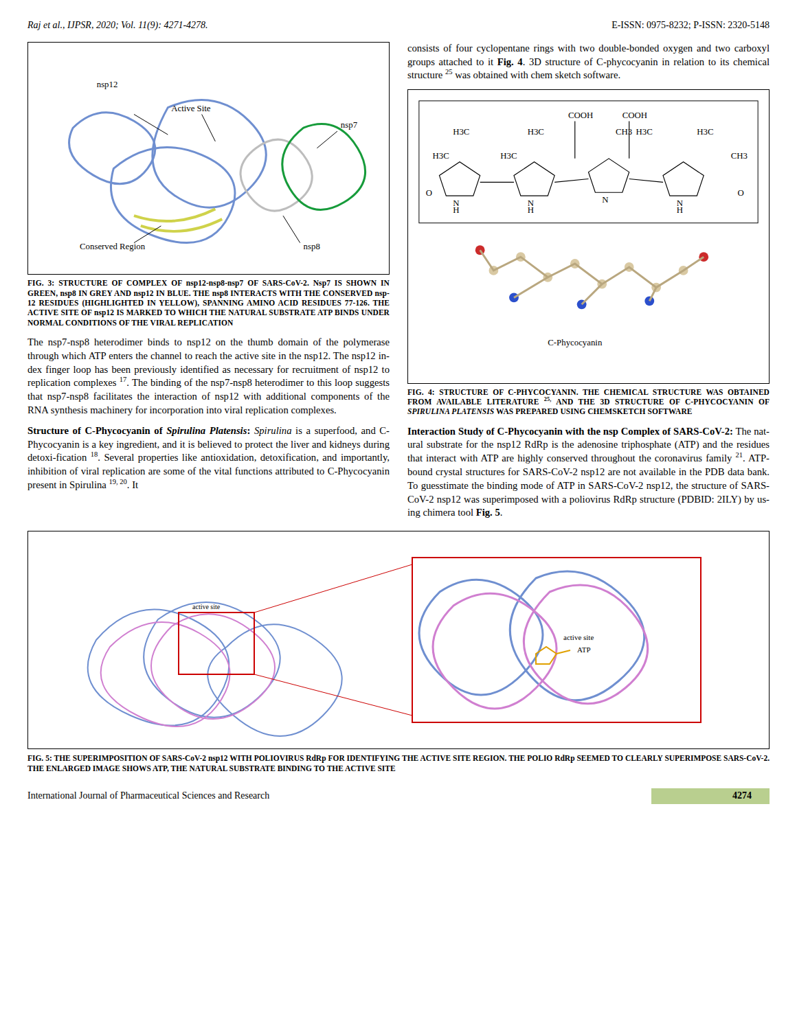Raj et al., IJPSR, 2020; Vol. 11(9): 4271-4278.
E-ISSN: 0975-8232; P-ISSN: 2320-5148
FIG. 3: STRUCTURE OF COMPLEX OF nsp12-nsp8-nsp7 OF SARS-CoV-2. Nsp7 IS SHOWN IN GREEN, nsp8 IN GREY AND nsp12 IN BLUE. THE nsp8 INTERACTS WITH THE CONSERVED nsp-12 RESIDUES (HIGHLIGHTED IN YELLOW), SPANNING AMINO ACID RESIDUES 77-126. THE ACTIVE SITE OF nsp12 IS MARKED TO WHICH THE NATURAL SUBSTRATE ATP BINDS UNDER NORMAL CONDITIONS OF THE VIRAL REPLICATION
The nsp7-nsp8 heterodimer binds to nsp12 on the thumb domain of the polymerase through which ATP enters the channel to reach the active site in the nsp12. The nsp12 index finger loop has been previously identified as necessary for recruitment of nsp12 to replication complexes 17. The binding of the nsp7-nsp8 heterodimer to this loop suggests that nsp7-nsp8 facilitates the interaction of nsp12 with additional components of the RNA synthesis machinery for incorporation into viral replication complexes.
Structure of C-Phycocyanin of Spirulina Platensis: Spirulina is a superfood, and C-Phycocyanin is a key ingredient, and it is believed to protect the liver and kidneys during detoxi-fication 18. Several properties like antioxidation, detoxification, and importantly, inhibition of viral replication are some of the vital functions attributed to C-Phycocyanin present in Spirulina 19, 20. It
consists of four cyclopentane rings with two double-bonded oxygen and two carboxyl groups attached to it Fig. 4. 3D structure of C-phycocyanin in relation to its chemical structure 25 was obtained with chem sketch software.
FIG. 4: STRUCTURE OF C-PHYCOCYANIN. THE CHEMICAL STRUCTURE WAS OBTAINED FROM AVAILABLE LITERATURE 25, AND THE 3D STRUCTURE OF C-PHYCOCYANIN OF SPIRULINA PLATENSIS WAS PREPARED USING CHEMSKETCH SOFTWARE
Interaction Study of C-Phycocyanin with the nsp Complex of SARS-CoV-2: The natural substrate for the nsp12 RdRp is the adenosine triphosphate (ATP) and the residues that interact with ATP are highly conserved throughout the coronavirus family 21. ATP-bound crystal structures for SARS-CoV-2 nsp12 are not available in the PDB data bank. To guesstimate the binding mode of ATP in SARS-CoV-2 nsp12, the structure of SARS-CoV-2 nsp12 was superimposed with a poliovirus RdRp structure (PDBID: 2ILY) by using chimera tool Fig. 5.
FIG. 5: THE SUPERIMPOSITION OF SARS-CoV-2 nsp12 WITH POLIOVIRUS RdRp FOR IDENTIFYING THE ACTIVE SITE REGION. THE POLIO RdRp SEEMED TO CLEARLY SUPERIMPOSE SARS-CoV-2. THE ENLARGED IMAGE SHOWS ATP, THE NATURAL SUBSTRATE BINDING TO THE ACTIVE SITE
International Journal of Pharmaceutical Sciences and Research
4274